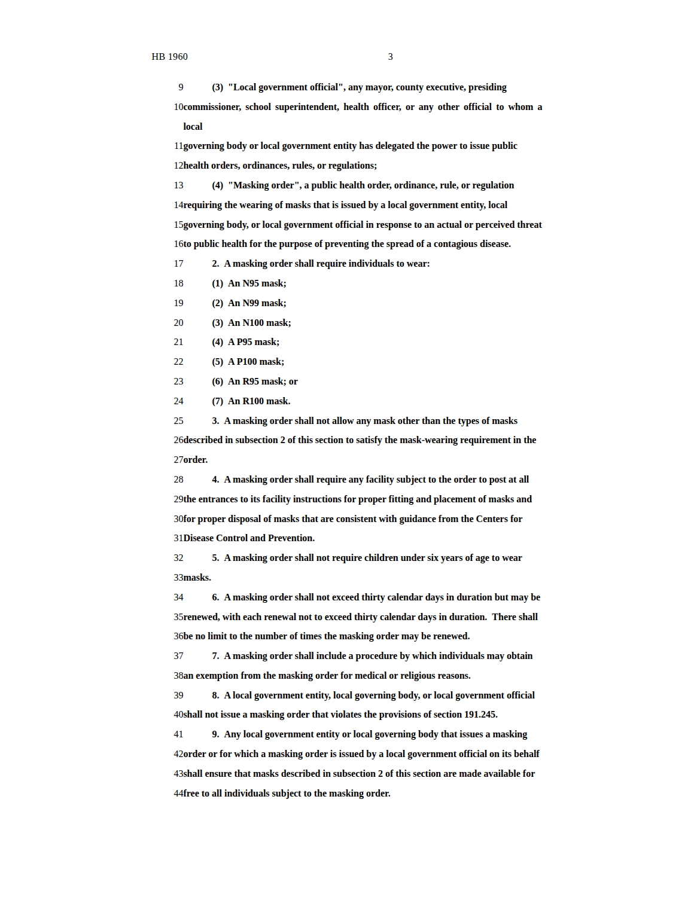HB 1960 3
| 9 | (3) "Local government official", any mayor, county executive, presiding |
| 10 | commissioner, school superintendent, health officer, or any other official to whom a local |
| 11 | governing body or local government entity has delegated the power to issue public |
| 12 | health orders, ordinances, rules, or regulations; |
| 13 | (4) "Masking order", a public health order, ordinance, rule, or regulation |
| 14 | requiring the wearing of masks that is issued by a local government entity, local |
| 15 | governing body, or local government official in response to an actual or perceived threat |
| 16 | to public health for the purpose of preventing the spread of a contagious disease. |
| 17 | 2. A masking order shall require individuals to wear: |
| 18 | (1) An N95 mask; |
| 19 | (2) An N99 mask; |
| 20 | (3) An N100 mask; |
| 21 | (4) A P95 mask; |
| 22 | (5) A P100 mask; |
| 23 | (6) An R95 mask; or |
| 24 | (7) An R100 mask. |
| 25 | 3. A masking order shall not allow any mask other than the types of masks |
| 26 | described in subsection 2 of this section to satisfy the mask-wearing requirement in the |
| 27 | order. |
| 28 | 4. A masking order shall require any facility subject to the order to post at all |
| 29 | the entrances to its facility instructions for proper fitting and placement of masks and |
| 30 | for proper disposal of masks that are consistent with guidance from the Centers for |
| 31 | Disease Control and Prevention. |
| 32 | 5. A masking order shall not require children under six years of age to wear |
| 33 | masks. |
| 34 | 6. A masking order shall not exceed thirty calendar days in duration but may be |
| 35 | renewed, with each renewal not to exceed thirty calendar days in duration. There shall |
| 36 | be no limit to the number of times the masking order may be renewed. |
| 37 | 7. A masking order shall include a procedure by which individuals may obtain |
| 38 | an exemption from the masking order for medical or religious reasons. |
| 39 | 8. A local government entity, local governing body, or local government official |
| 40 | shall not issue a masking order that violates the provisions of section 191.245. |
| 41 | 9. Any local government entity or local governing body that issues a masking |
| 42 | order or for which a masking order is issued by a local government official on its behalf |
| 43 | shall ensure that masks described in subsection 2 of this section are made available for |
| 44 | free to all individuals subject to the masking order. |